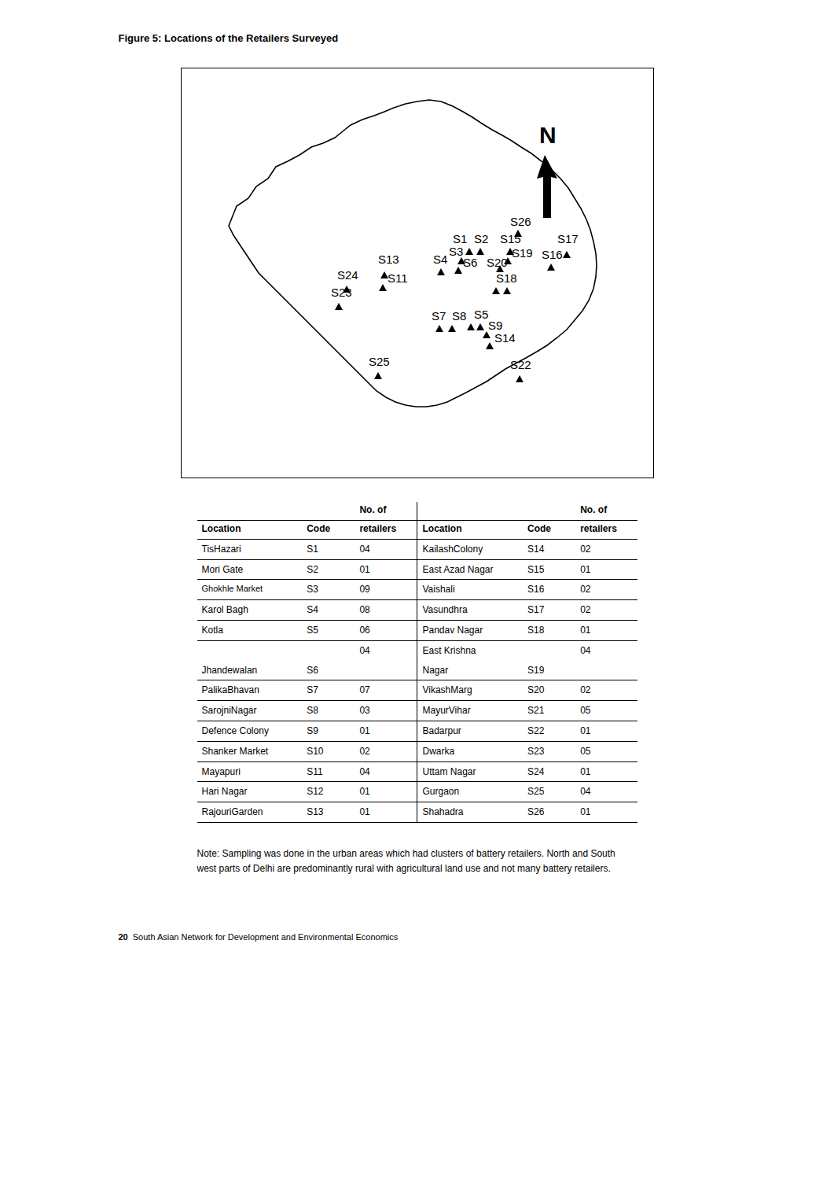Figure 5: Locations of the Retailers Surveyed
N S26 S1 S2 S15 S17 S3 S19 S16 S4 S6 S20 S13 S18 S24 S11 S23 S7 S8 S5 S9 S14 S25 S22
| | | No. of | | | | No. of |
| --- | --- | --- | --- | --- | --- | --- |
| Location | Code | retailers | | Location | Code | retailers |
| TisHazari | S1 | 04 | | KailashColony | S14 | 02 |
| Mori Gate | S2 | 01 | | East Azad Nagar | S15 | 01 |
| Ghokhle Market | S3 | 09 | | Vaishali | S16 | 02 |
| Karol Bagh | S4 | 08 | | Vasundhra | S17 | 02 |
| Kotla | S5 | 06 | | Pandav Nagar | S18 | 01 |
| | | 04 | | East Krishna | | 04 |
| Jhandewalan | S6 | | | Nagar | S19 | |
| PalikaBhavan | S7 | 07 | | VikashMarg | S20 | 02 |
| SarojniNagar | S8 | 03 | | MayurVihar | S21 | 05 |
| Defence Colony | S9 | 01 | | Badarpur | S22 | 01 |
| Shanker Market | S10 | 02 | | Dwarka | S23 | 05 |
| Mayapuri | S11 | 04 | | Uttam Nagar | S24 | 01 |
| Hari Nagar | S12 | 01 | | Gurgaon | S25 | 04 |
| RajouriGarden | S13 | 01 | | Shahadra | S26 | 01 |
Note: Sampling was done in the urban areas which had clusters of battery retailers. North and South west parts of Delhi are predominantly rural with agricultural land use and not many battery retailers.
20 South Asian Network for Development and Environmental Economics